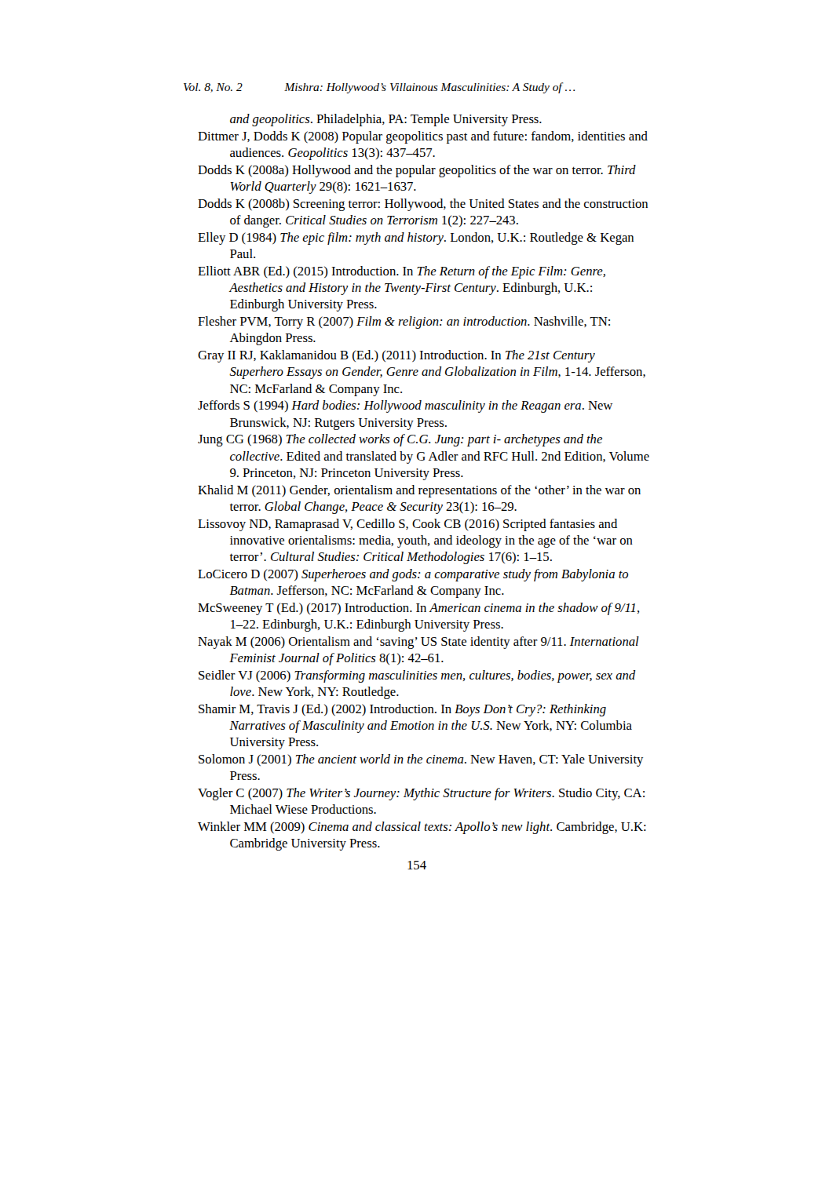Vol. 8, No. 2 Mishra: Hollywood’s Villainous Masculinities: A Study of …
and geopolitics. Philadelphia, PA: Temple University Press.
Dittmer J, Dodds K (2008) Popular geopolitics past and future: fandom, identities and audiences. Geopolitics 13(3): 437–457.
Dodds K (2008a) Hollywood and the popular geopolitics of the war on terror. Third World Quarterly 29(8): 1621–1637.
Dodds K (2008b) Screening terror: Hollywood, the United States and the construction of danger. Critical Studies on Terrorism 1(2): 227–243.
Elley D (1984) The epic film: myth and history. London, U.K.: Routledge & Kegan Paul.
Elliott ABR (Ed.) (2015) Introduction. In The Return of the Epic Film: Genre, Aesthetics and History in the Twenty-First Century. Edinburgh, U.K.: Edinburgh University Press.
Flesher PVM, Torry R (2007) Film & religion: an introduction. Nashville, TN: Abingdon Press.
Gray II RJ, Kaklamanidou B (Ed.) (2011) Introduction. In The 21st Century Superhero Essays on Gender, Genre and Globalization in Film, 1-14. Jefferson, NC: McFarland & Company Inc.
Jeffords S (1994) Hard bodies: Hollywood masculinity in the Reagan era. New Brunswick, NJ: Rutgers University Press.
Jung CG (1968) The collected works of C.G. Jung: part i- archetypes and the collective. Edited and translated by G Adler and RFC Hull. 2nd Edition, Volume 9. Princeton, NJ: Princeton University Press.
Khalid M (2011) Gender, orientalism and representations of the ‘other’ in the war on terror. Global Change, Peace & Security 23(1): 16–29.
Lissovoy ND, Ramaprasad V, Cedillo S, Cook CB (2016) Scripted fantasies and innovative orientalisms: media, youth, and ideology in the age of the ‘war on terror’. Cultural Studies: Critical Methodologies 17(6): 1–15.
LoCicero D (2007) Superheroes and gods: a comparative study from Babylonia to Batman. Jefferson, NC: McFarland & Company Inc.
McSweeney T (Ed.) (2017) Introduction. In American cinema in the shadow of 9/11, 1–22. Edinburgh, U.K.: Edinburgh University Press.
Nayak M (2006) Orientalism and ‘saving’ US State identity after 9/11. International Feminist Journal of Politics 8(1): 42–61.
Seidler VJ (2006) Transforming masculinities men, cultures, bodies, power, sex and love. New York, NY: Routledge.
Shamir M, Travis J (Ed.) (2002) Introduction. In Boys Don’t Cry?: Rethinking Narratives of Masculinity and Emotion in the U.S. New York, NY: Columbia University Press.
Solomon J (2001) The ancient world in the cinema. New Haven, CT: Yale University Press.
Vogler C (2007) The Writer’s Journey: Mythic Structure for Writers. Studio City, CA: Michael Wiese Productions.
Winkler MM (2009) Cinema and classical texts: Apollo’s new light. Cambridge, U.K: Cambridge University Press.
154